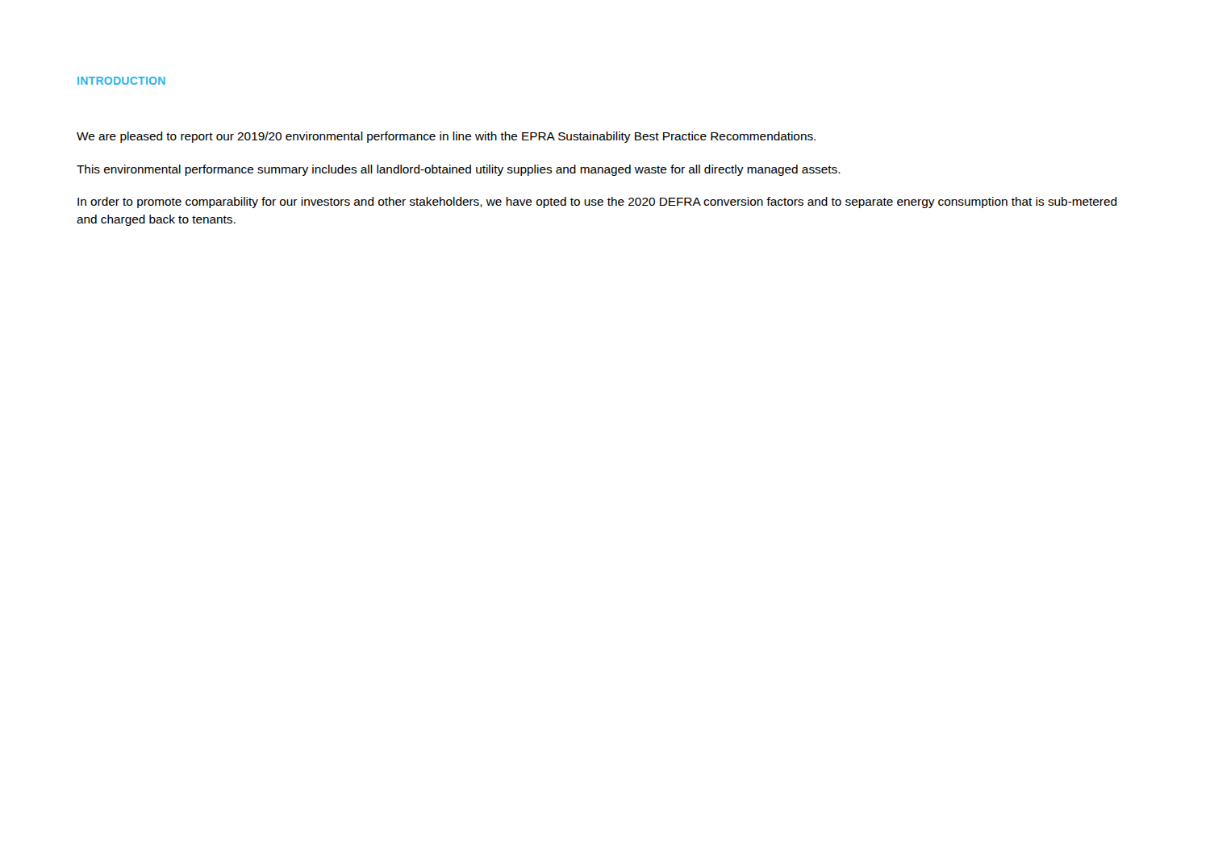Introduction
We are pleased to report our 2019/20 environmental performance in line with the EPRA Sustainability Best Practice Recommendations.
This environmental performance summary includes all landlord-obtained utility supplies and managed waste for all directly managed assets.
In order to promote comparability for our investors and other stakeholders, we have opted to use the 2020 DEFRA conversion factors and to separate energy consumption that is sub-metered and charged back to tenants.